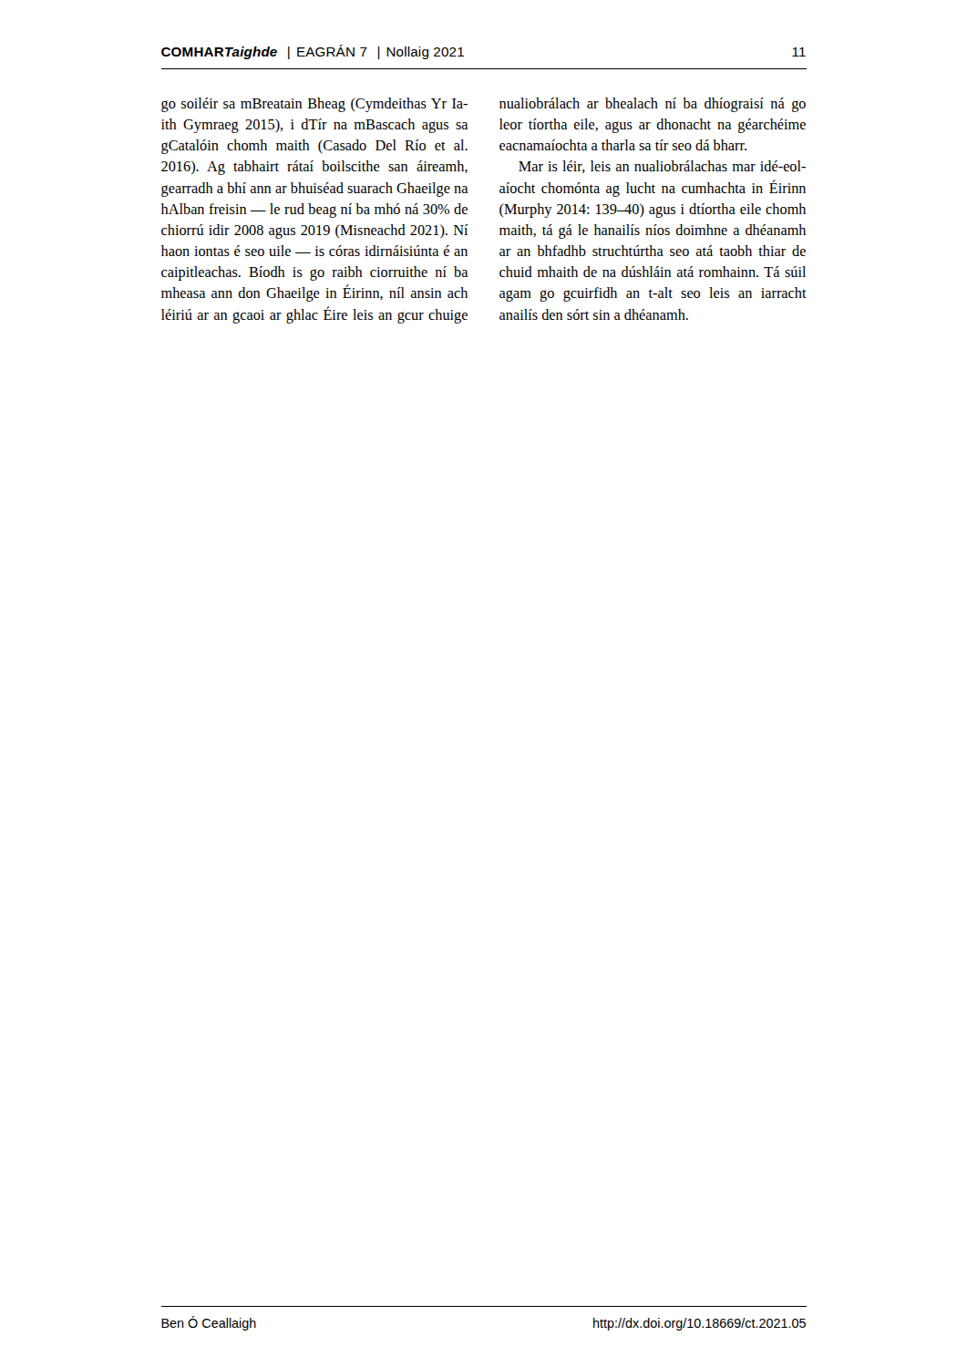COMHAR Taighde |EAGRÁN 7 |Nollaig 2021
11
go soiléir sa mBreatain Bheag (Cymdeithas Yr Iaith Gymraeg 2015), i dTír na mBascach agus sa gCatalóin chomh maith (Casado Del Río et al. 2016). Ag tabhairt rátaí boilscithe san áireamh, gearradh a bhí ann ar bhuiséad suarach Ghaeilge na hAlban freisin — le rud beag ní ba mhó ná 30% de chiorrú idir 2008 agus 2019 (Misneachd 2021). Ní haon iontas é seo uile — is córas idirnáisiúnta é an caipitleachas. Bíodh is go raibh ciorruithe ní ba mheasa ann don Ghaeilge in Éirinn, níl ansin ach léiriú ar an gcaoi ar ghlac Éire leis an gcur chuige nualiobrálach ar bhealach ní ba dhíograisí ná go leor tíortha eile, agus ar dhonacht na géarchéime eacnamaíochta a tharla sa tír seo dá bharr.
Mar is léir, leis an nualiobrálachas mar idé-eolaíocht chomónta ag lucht na cumhachta in Éirinn (Murphy 2014: 139–40) agus i dtíortha eile chomh maith, tá gá le hanailís níos doimhne a dhéanamh ar an bhfadhb struchtúrtha seo atá taobh thiar de chuid mhaith de na dúshláin atá romhainn. Tá súil agam go gcuirfidh an t-alt seo leis an iarracht anailís den sórt sin a dhéanamh.
Ben Ó Ceallaigh
http://dx.doi.org/10.18669/ct.2021.05